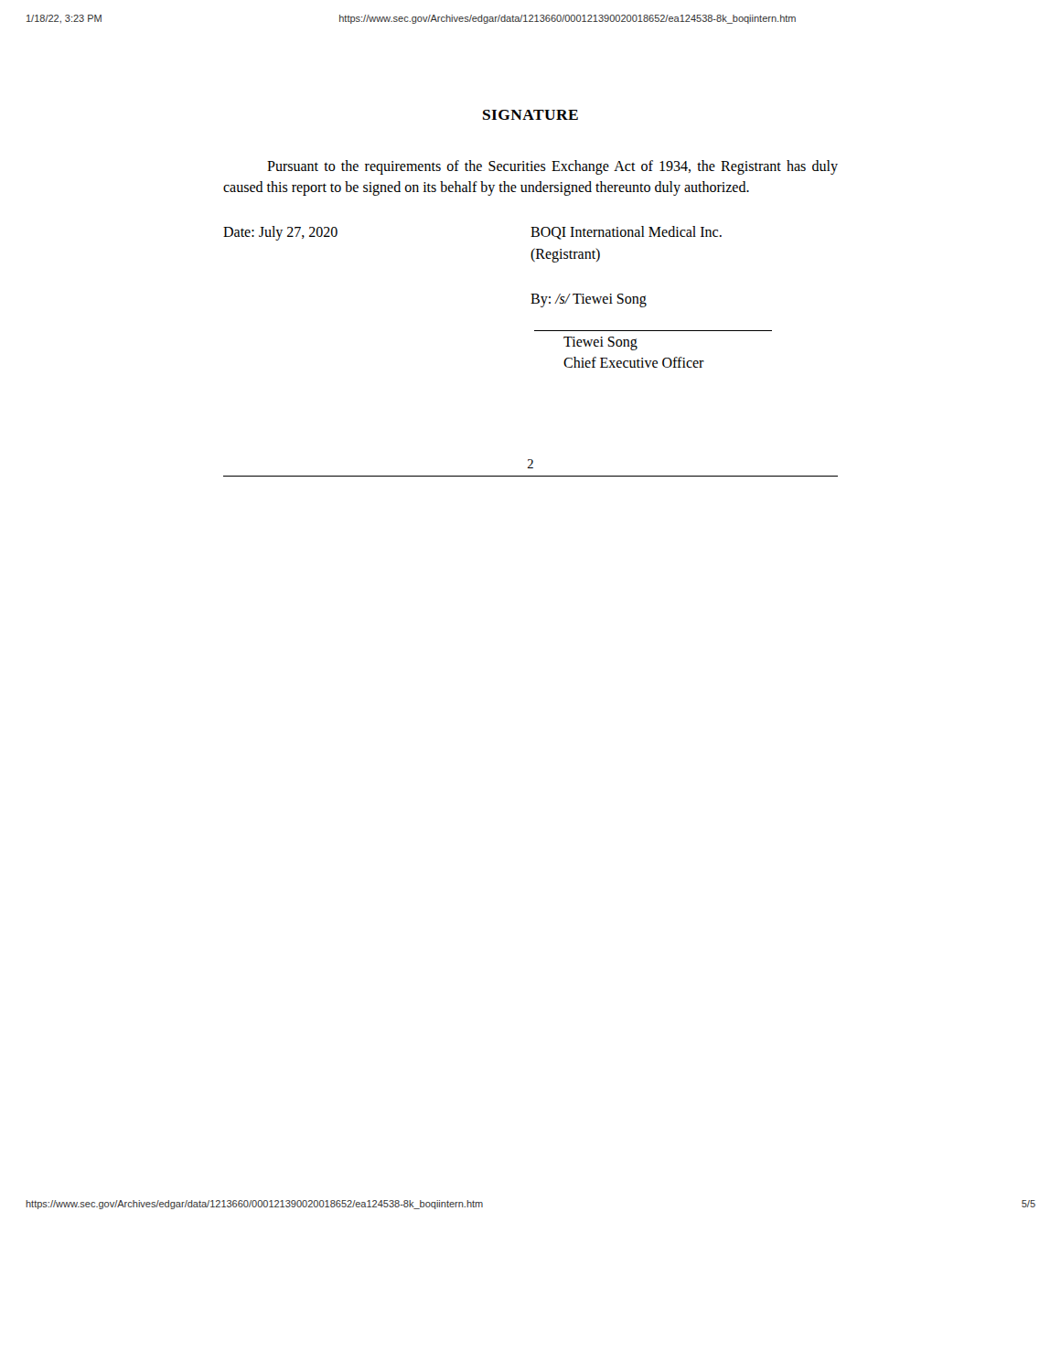1/18/22, 3:23 PM
https://www.sec.gov/Archives/edgar/data/1213660/000121390020018652/ea124538-8k_boqiintern.htm
SIGNATURE
Pursuant to the requirements of the Securities Exchange Act of 1934, the Registrant has duly caused this report to be signed on its behalf by the undersigned thereunto duly authorized.
| Date: July 27, 2020 | BOQI International Medical Inc. (Registrant) By: /s/ Tiewei Song Tiewei Song Chief Executive Officer |
2
https://www.sec.gov/Archives/edgar/data/1213660/000121390020018652/ea124538-8k_boqiintern.htm
5/5